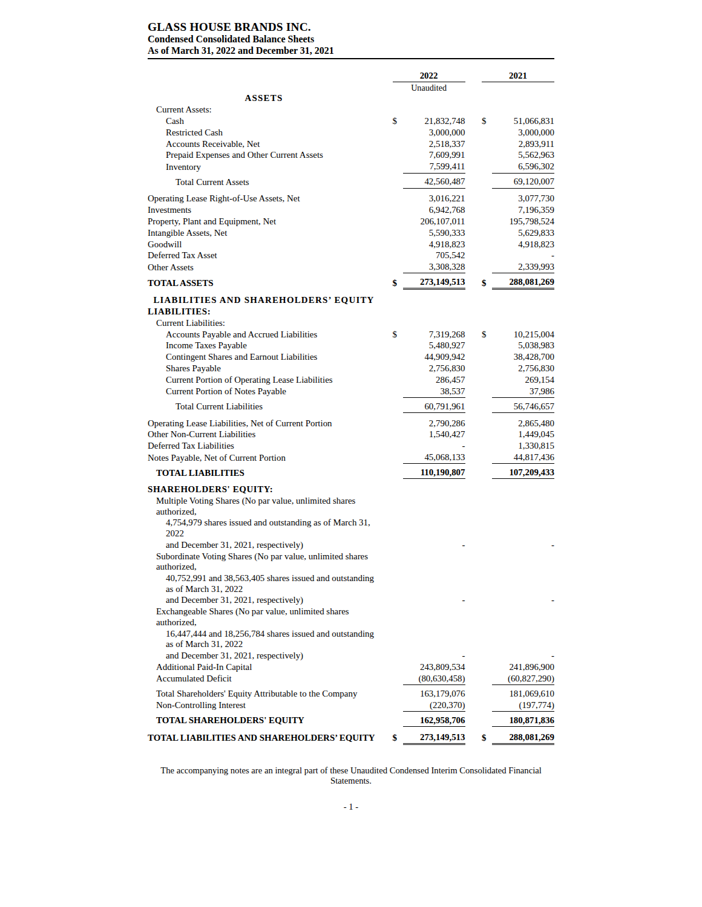GLASS HOUSE BRANDS INC.
Condensed Consolidated Balance Sheets
As of March 31, 2022 and December 31, 2021
| | | 2022 | | 2021 |
| | | Unaudited | | |
| ASSETS | | | | | | |
| Current Assets: | | | | | | |
| Cash | | $ | 21,832,748 | | $ | 51,066,831 |
| Restricted Cash | | | 3,000,000 | | | 3,000,000 |
| Accounts Receivable, Net | | | 2,518,337 | | | 2,893,911 |
| Prepaid Expenses and Other Current Assets | | | 7,609,991 | | | 5,562,963 |
| Inventory | | | 7,599,411 | | | 6,596,302 |
| Total Current Assets | | | 42,560,487 | | | 69,120,007 |
| Operating Lease Right-of-Use Assets, Net | | | 3,016,221 | | | 3,077,730 |
| Investments | | | 6,942,768 | | | 7,196,359 |
| Property, Plant and Equipment, Net | | | 206,107,011 | | | 195,798,524 |
| Intangible Assets, Net | | | 5,590,333 | | | 5,629,833 |
| Goodwill | | | 4,918,823 | | | 4,918,823 |
| Deferred Tax Asset | | | 705,542 | | | - |
| Other Assets | | | 3,308,328 | | | 2,339,993 |
| TOTAL ASSETS | | $ | 273,149,513 | | $ | 288,081,269 |
| LIABILITIES AND SHAREHOLDERS’ EQUITY | | | | | | |
| LIABILITIES: | | | | | | |
| Current Liabilities: | | | | | | |
| Accounts Payable and Accrued Liabilities | | $ | 7,319,268 | | $ | 10,215,004 |
| Income Taxes Payable | | | 5,480,927 | | | 5,038,983 |
| Contingent Shares and Earnout Liabilities | | | 44,909,942 | | | 38,428,700 |
| Shares Payable | | | 2,756,830 | | | 2,756,830 |
| Current Portion of Operating Lease Liabilities | | | 286,457 | | | 269,154 |
| Current Portion of Notes Payable | | | 38,537 | | | 37,986 |
| Total Current Liabilities | | | 60,791,961 | | | 56,746,657 |
| Operating Lease Liabilities, Net of Current Portion | | | 2,790,286 | | | 2,865,480 |
| Other Non-Current Liabilities | | | 1,540,427 | | | 1,449,045 |
| Deferred Tax Liabilities | | | - | | | 1,330,815 |
| Notes Payable, Net of Current Portion | | | 45,068,133 | | | 44,817,436 |
| TOTAL LIABILITIES | | | 110,190,807 | | | 107,209,433 |
| SHAREHOLDERS' EQUITY: | | | | | | |
| Multiple Voting Shares (No par value, unlimited shares authorized, | | | | | | |
| 4,754,979 shares issued and outstanding as of March 31, 2022 | | | | | | |
| and December 31, 2021, respectively) | | | - | | | - |
| Subordinate Voting Shares (No par value, unlimited shares authorized, | | | | | | |
| 40,752,991 and 38,563,405 shares issued and outstanding as of March 31, 2022 | | | | | | |
| and December 31, 2021, respectively) | | | - | | | - |
| Exchangeable Shares (No par value, unlimited shares authorized, | | | | | | |
| 16,447,444 and 18,256,784 shares issued and outstanding as of March 31, 2022 | | | | | | |
| and December 31, 2021, respectively) | | | - | | | - |
| Additional Paid-In Capital | | | 243,809,534 | | | 241,896,900 |
| Accumulated Deficit | | | (80,630,458) | | | (60,827,290) |
| Total Shareholders' Equity Attributable to the Company | | | 163,179,076 | | | 181,069,610 |
| Non-Controlling Interest | | | (220,370) | | | (197,774) |
| TOTAL SHAREHOLDERS' EQUITY | | | 162,958,706 | | | 180,871,836 |
| TOTAL LIABILITIES AND SHAREHOLDERS’ EQUITY | | $ | 273,149,513 | | $ | 288,081,269 |
The accompanying notes are an integral part of these Unaudited Condensed Interim Consolidated Financial Statements.
- 1 -